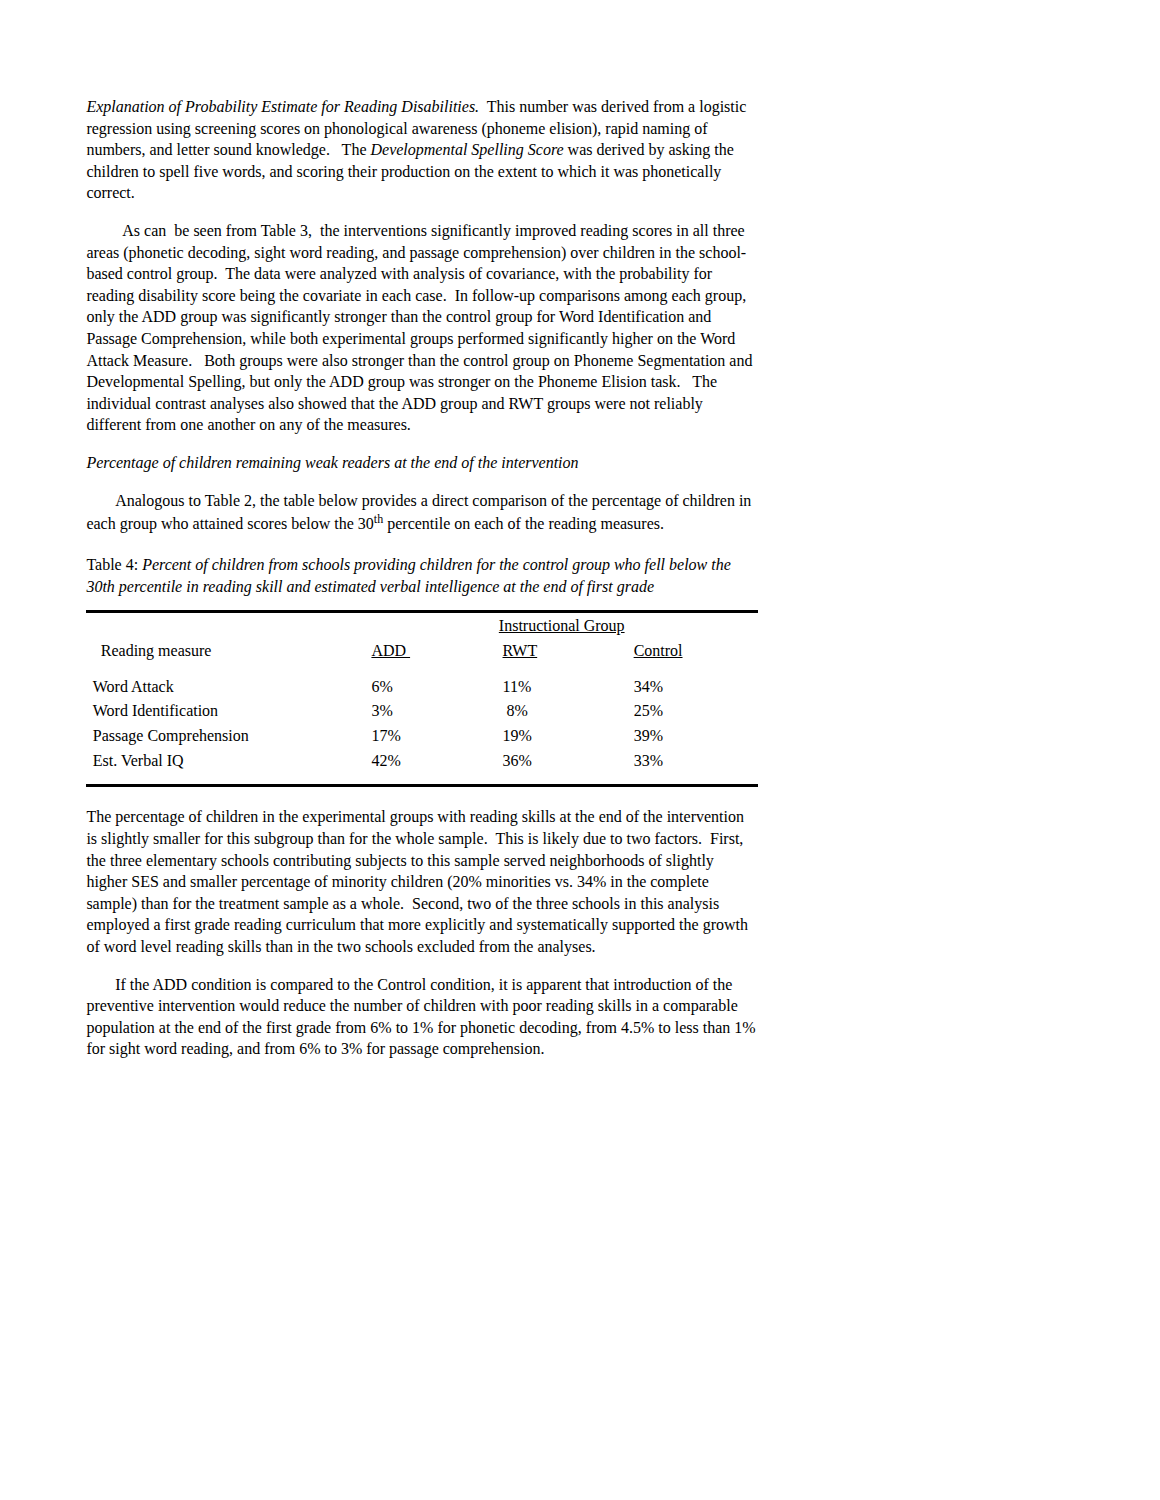Explanation of Probability Estimate for Reading Disabilities. This number was derived from a logistic regression using screening scores on phonological awareness (phoneme elision), rapid naming of numbers, and letter sound knowledge. The Developmental Spelling Score was derived by asking the children to spell five words, and scoring their production on the extent to which it was phonetically correct.
As can be seen from Table 3, the interventions significantly improved reading scores in all three areas (phonetic decoding, sight word reading, and passage comprehension) over children in the school-based control group. The data were analyzed with analysis of covariance, with the probability for reading disability score being the covariate in each case. In follow-up comparisons among each group, only the ADD group was significantly stronger than the control group for Word Identification and Passage Comprehension, while both experimental groups performed significantly higher on the Word Attack Measure. Both groups were also stronger than the control group on Phoneme Segmentation and Developmental Spelling, but only the ADD group was stronger on the Phoneme Elision task. The individual contrast analyses also showed that the ADD group and RWT groups were not reliably different from one another on any of the measures.
Percentage of children remaining weak readers at the end of the intervention
Analogous to Table 2, the table below provides a direct comparison of the percentage of children in each group who attained scores below the 30th percentile on each of the reading measures.
Table 4: Percent of children from schools providing children for the control group who fell below the 30th percentile in reading skill and estimated verbal intelligence at the end of first grade
| | Instructional Group |
| Reading measure | ADD | RWT | Control |
| Word Attack | 6% | 11% | 34% |
| Word Identification | 3% | 8% | 25% |
| Passage Comprehension | 17% | 19% | 39% |
| Est. Verbal IQ | 42% | 36% | 33% |
The percentage of children in the experimental groups with reading skills at the end of the intervention is slightly smaller for this subgroup than for the whole sample. This is likely due to two factors. First, the three elementary schools contributing subjects to this sample served neighborhoods of slightly higher SES and smaller percentage of minority children (20% minorities vs. 34% in the complete sample) than for the treatment sample as a whole. Second, two of the three schools in this analysis employed a first grade reading curriculum that more explicitly and systematically supported the growth of word level reading skills than in the two schools excluded from the analyses.
If the ADD condition is compared to the Control condition, it is apparent that introduction of the preventive intervention would reduce the number of children with poor reading skills in a comparable population at the end of the first grade from 6% to 1% for phonetic decoding, from 4.5% to less than 1% for sight word reading, and from 6% to 3% for passage comprehension.